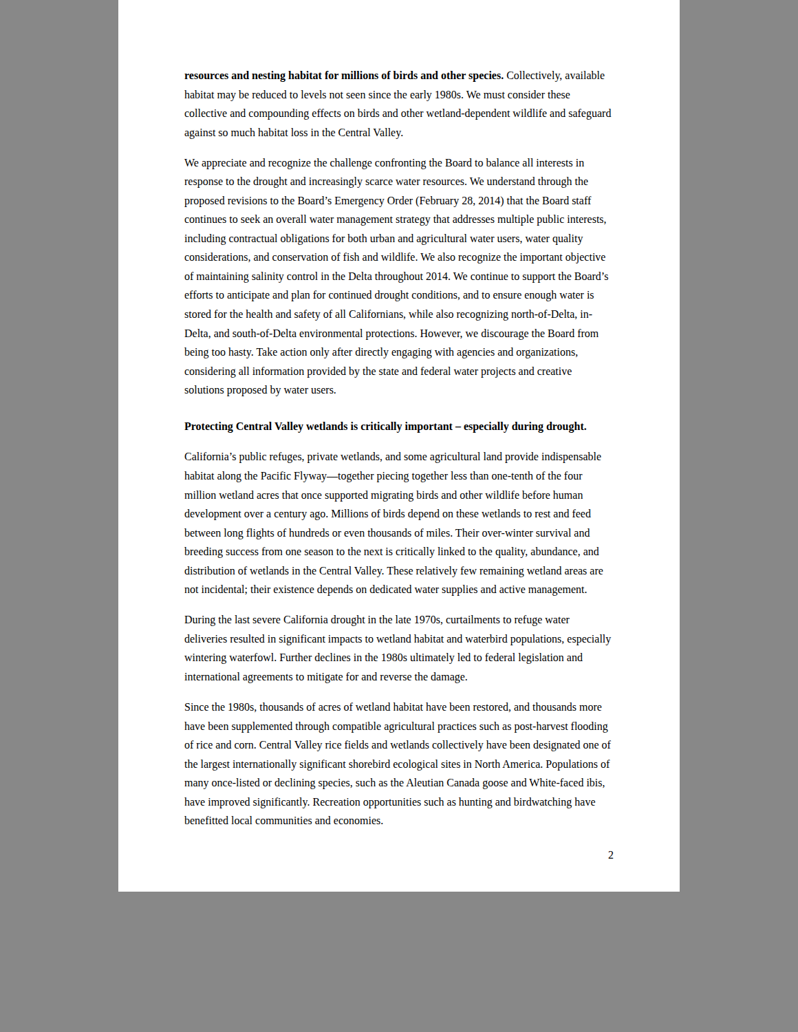resources and nesting habitat for millions of birds and other species. Collectively, available habitat may be reduced to levels not seen since the early 1980s. We must consider these collective and compounding effects on birds and other wetland-dependent wildlife and safeguard against so much habitat loss in the Central Valley.
We appreciate and recognize the challenge confronting the Board to balance all interests in response to the drought and increasingly scarce water resources. We understand through the proposed revisions to the Board’s Emergency Order (February 28, 2014) that the Board staff continues to seek an overall water management strategy that addresses multiple public interests, including contractual obligations for both urban and agricultural water users, water quality considerations, and conservation of fish and wildlife. We also recognize the important objective of maintaining salinity control in the Delta throughout 2014. We continue to support the Board’s efforts to anticipate and plan for continued drought conditions, and to ensure enough water is stored for the health and safety of all Californians, while also recognizing north-of-Delta, in-Delta, and south-of-Delta environmental protections. However, we discourage the Board from being too hasty. Take action only after directly engaging with agencies and organizations, considering all information provided by the state and federal water projects and creative solutions proposed by water users.
Protecting Central Valley wetlands is critically important – especially during drought.
California’s public refuges, private wetlands, and some agricultural land provide indispensable habitat along the Pacific Flyway—together piecing together less than one-tenth of the four million wetland acres that once supported migrating birds and other wildlife before human development over a century ago. Millions of birds depend on these wetlands to rest and feed between long flights of hundreds or even thousands of miles. Their over-winter survival and breeding success from one season to the next is critically linked to the quality, abundance, and distribution of wetlands in the Central Valley. These relatively few remaining wetland areas are not incidental; their existence depends on dedicated water supplies and active management.
During the last severe California drought in the late 1970s, curtailments to refuge water deliveries resulted in significant impacts to wetland habitat and waterbird populations, especially wintering waterfowl. Further declines in the 1980s ultimately led to federal legislation and international agreements to mitigate for and reverse the damage.
Since the 1980s, thousands of acres of wetland habitat have been restored, and thousands more have been supplemented through compatible agricultural practices such as post-harvest flooding of rice and corn. Central Valley rice fields and wetlands collectively have been designated one of the largest internationally significant shorebird ecological sites in North America. Populations of many once-listed or declining species, such as the Aleutian Canada goose and White-faced ibis, have improved significantly. Recreation opportunities such as hunting and birdwatching have benefitted local communities and economies.
2